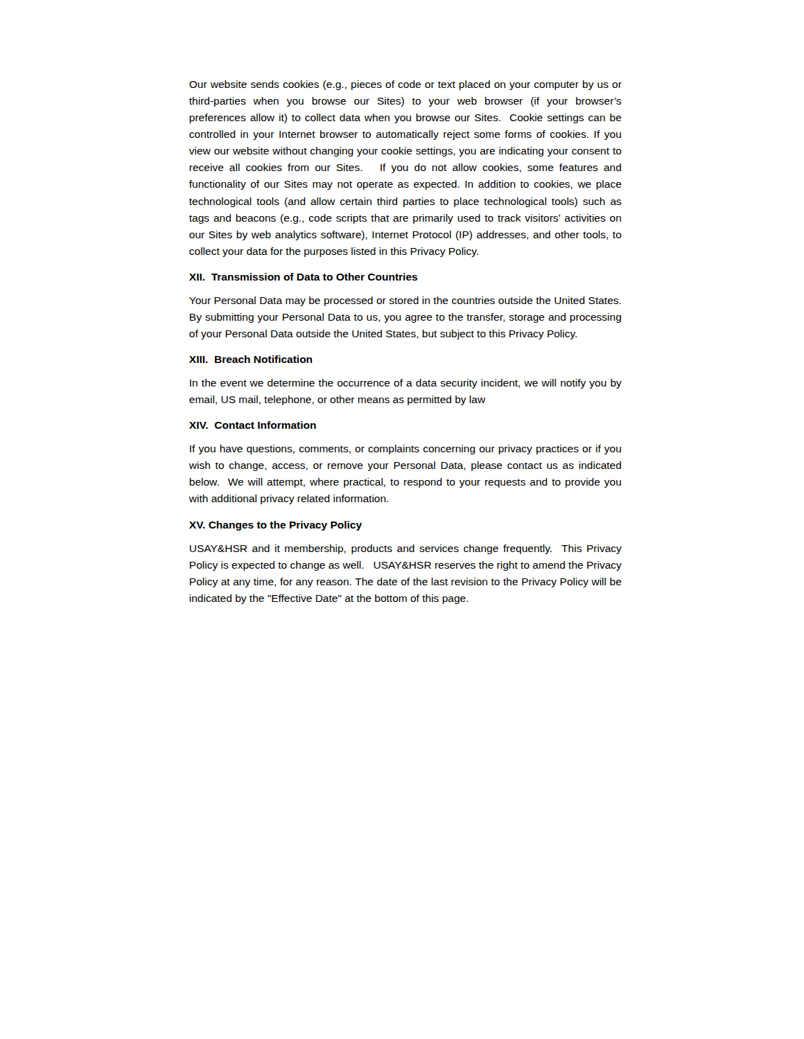Our website sends cookies (e.g., pieces of code or text placed on your computer by us or third-parties when you browse our Sites) to your web browser (if your browser’s preferences allow it) to collect data when you browse our Sites. Cookie settings can be controlled in your Internet browser to automatically reject some forms of cookies. If you view our website without changing your cookie settings, you are indicating your consent to receive all cookies from our Sites. If you do not allow cookies, some features and functionality of our Sites may not operate as expected. In addition to cookies, we place technological tools (and allow certain third parties to place technological tools) such as tags and beacons (e.g., code scripts that are primarily used to track visitors’ activities on our Sites by web analytics software), Internet Protocol (IP) addresses, and other tools, to collect your data for the purposes listed in this Privacy Policy.
XII. Transmission of Data to Other Countries
Your Personal Data may be processed or stored in the countries outside the United States. By submitting your Personal Data to us, you agree to the transfer, storage and processing of your Personal Data outside the United States, but subject to this Privacy Policy.
XIII. Breach Notification
In the event we determine the occurrence of a data security incident, we will notify you by email, US mail, telephone, or other means as permitted by law
XIV. Contact Information
If you have questions, comments, or complaints concerning our privacy practices or if you wish to change, access, or remove your Personal Data, please contact us as indicated below. We will attempt, where practical, to respond to your requests and to provide you with additional privacy related information.
XV. Changes to the Privacy Policy
USAY&HSR and it membership, products and services change frequently. This Privacy Policy is expected to change as well. USAY&HSR reserves the right to amend the Privacy Policy at any time, for any reason. The date of the last revision to the Privacy Policy will be indicated by the "Effective Date" at the bottom of this page.